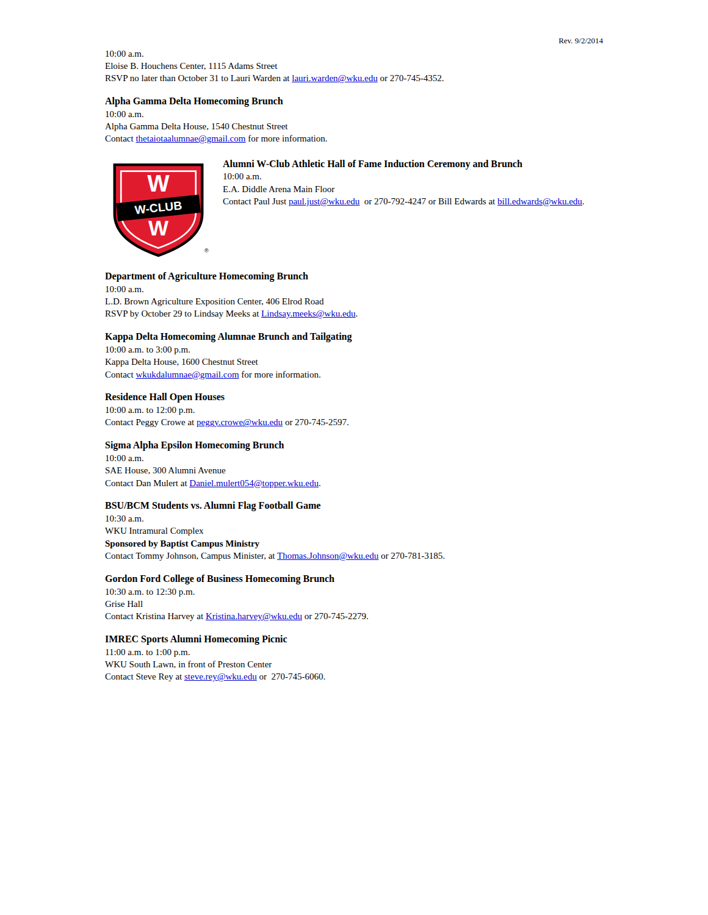Rev. 9/2/2014
10:00 a.m.
Eloise B. Houchens Center, 1115 Adams Street
RSVP no later than October 31 to Lauri Warden at lauri.warden@wku.edu or 270-745-4352.
Alpha Gamma Delta Homecoming Brunch
10:00 a.m.
Alpha Gamma Delta House, 1540 Chestnut Street
Contact thetaiotaalumnae@gmail.com for more information.
W-CLUB W W ®
Alumni W-Club Athletic Hall of Fame Induction Ceremony and Brunch
10:00 a.m.
E.A. Diddle Arena Main Floor
Contact Paul Just paul.just@wku.edu or 270-792-4247 or Bill Edwards at bill.edwards@wku.edu.
Department of Agriculture Homecoming Brunch
10:00 a.m.
L.D. Brown Agriculture Exposition Center, 406 Elrod Road
RSVP by October 29 to Lindsay Meeks at Lindsay.meeks@wku.edu.
Kappa Delta Homecoming Alumnae Brunch and Tailgating
10:00 a.m. to 3:00 p.m.
Kappa Delta House, 1600 Chestnut Street
Contact wkukdalumnae@gmail.com for more information.
Residence Hall Open Houses
10:00 a.m. to 12:00 p.m.
Contact Peggy Crowe at peggy.crowe@wku.edu or 270-745-2597.
Sigma Alpha Epsilon Homecoming Brunch
10:00 a.m.
SAE House, 300 Alumni Avenue
Contact Dan Mulert at Daniel.mulert054@topper.wku.edu.
BSU/BCM Students vs. Alumni Flag Football Game
10:30 a.m.
WKU Intramural Complex
Sponsored by Baptist Campus Ministry
Contact Tommy Johnson, Campus Minister, at Thomas.Johnson@wku.edu or 270-781-3185.
Gordon Ford College of Business Homecoming Brunch
10:30 a.m. to 12:30 p.m.
Grise Hall
Contact Kristina Harvey at Kristina.harvey@wku.edu or 270-745-2279.
IMREC Sports Alumni Homecoming Picnic
11:00 a.m. to 1:00 p.m.
WKU South Lawn, in front of Preston Center
Contact Steve Rey at steve.rey@wku.edu or 270-745-6060.